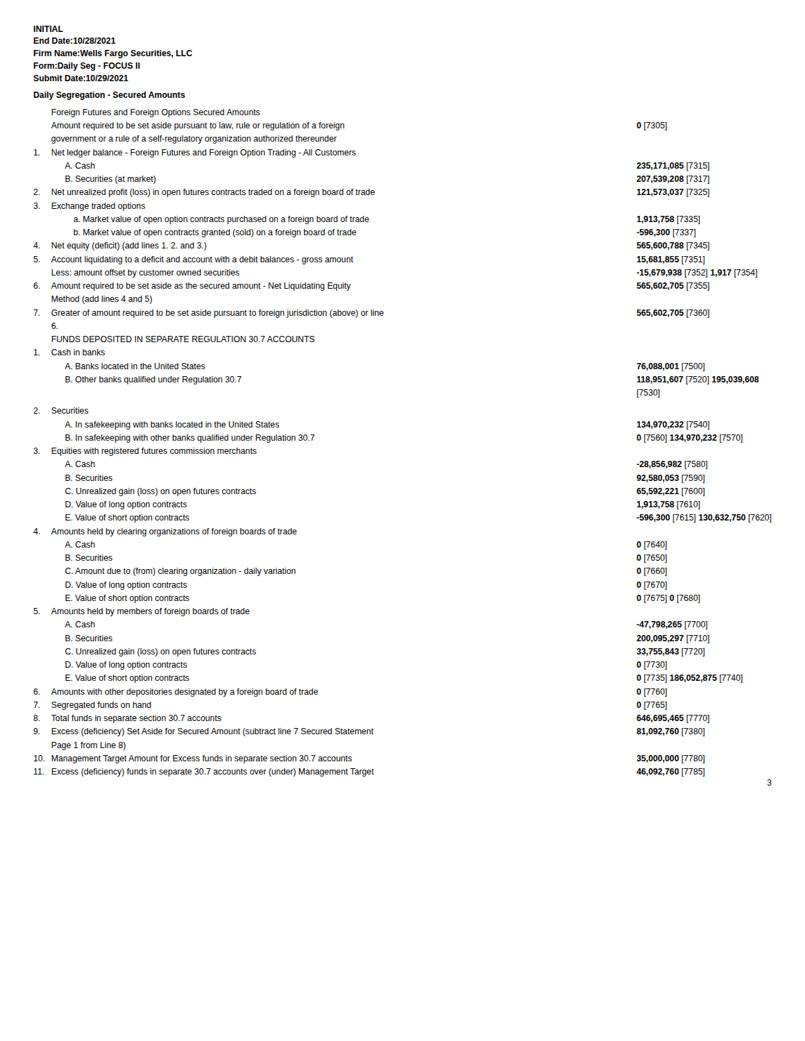INITIAL
End Date:10/28/2021
Firm Name:Wells Fargo Securities, LLC
Form:Daily Seg - FOCUS II
Submit Date:10/29/2021
Daily Segregation - Secured Amounts
| | Foreign Futures and Foreign Options Secured Amounts | |
| | Amount required to be set aside pursuant to law, rule or regulation of a foreign | 0 [7305] |
| | government or a rule of a self-regulatory organization authorized thereunder | |
| 1. | Net ledger balance - Foreign Futures and Foreign Option Trading - All Customers | |
| | A. Cash | 235,171,085 [7315] |
| | B. Securities (at market) | 207,539,208 [7317] |
| 2. | Net unrealized profit (loss) in open futures contracts traded on a foreign board of trade | 121,573,037 [7325] |
| 3. | Exchange traded options | |
| | a. Market value of open option contracts purchased on a foreign board of trade | 1,913,758 [7335] |
| | b. Market value of open contracts granted (sold) on a foreign board of trade | -596,300 [7337] |
| 4. | Net equity (deficit) (add lines 1. 2. and 3.) | 565,600,788 [7345] |
| 5. | Account liquidating to a deficit and account with a debit balances - gross amount | 15,681,855 [7351] |
| | Less: amount offset by customer owned securities | -15,679,938 [7352] 1,917 [7354] |
| 6. | Amount required to be set aside as the secured amount - Net Liquidating Equity | 565,602,705 [7355] |
| | Method (add lines 4 and 5) | |
| 7. | Greater of amount required to be set aside pursuant to foreign jurisdiction (above) or line | 565,602,705 [7360] |
| | 6. | |
| | FUNDS DEPOSITED IN SEPARATE REGULATION 30.7 ACCOUNTS | |
| 1. | Cash in banks | |
| | A. Banks located in the United States | 76,088,001 [7500] |
| | B. Other banks qualified under Regulation 30.7 | 118,951,607 [7520] 195,039,608 |
| | | [7530] |
| 2. | Securities | |
| | A. In safekeeping with banks located in the United States | 134,970,232 [7540] |
| | B. In safekeeping with other banks qualified under Regulation 30.7 | 0 [7560] 134,970,232 [7570] |
| 3. | Equities with registered futures commission merchants | |
| | A. Cash | -28,856,982 [7580] |
| | B. Securities | 92,580,053 [7590] |
| | C. Unrealized gain (loss) on open futures contracts | 65,592,221 [7600] |
| | D. Value of long option contracts | 1,913,758 [7610] |
| | E. Value of short option contracts | -596,300 [7615] 130,632,750 [7620] |
| 4. | Amounts held by clearing organizations of foreign boards of trade | |
| | A. Cash | 0 [7640] |
| | B. Securities | 0 [7650] |
| | C. Amount due to (from) clearing organization - daily variation | 0 [7660] |
| | D. Value of long option contracts | 0 [7670] |
| | E. Value of short option contracts | 0 [7675] 0 [7680] |
| 5. | Amounts held by members of foreign boards of trade | |
| | A. Cash | -47,798,265 [7700] |
| | B. Securities | 200,095,297 [7710] |
| | C. Unrealized gain (loss) on open futures contracts | 33,755,843 [7720] |
| | D. Value of long option contracts | 0 [7730] |
| | E. Value of short option contracts | 0 [7735] 186,052,875 [7740] |
| 6. | Amounts with other depositories designated by a foreign board of trade | 0 [7760] |
| 7. | Segregated funds on hand | 0 [7765] |
| 8. | Total funds in separate section 30.7 accounts | 646,695,465 [7770] |
| 9. | Excess (deficiency) Set Aside for Secured Amount (subtract line 7 Secured Statement | 81,092,760 [7380] |
| | Page 1 from Line 8) | |
| 10. | Management Target Amount for Excess funds in separate section 30.7 accounts | 35,000,000 [7780] |
| 11. | Excess (deficiency) funds in separate 30.7 accounts over (under) Management Target | 46,092,760 [7785] |
3